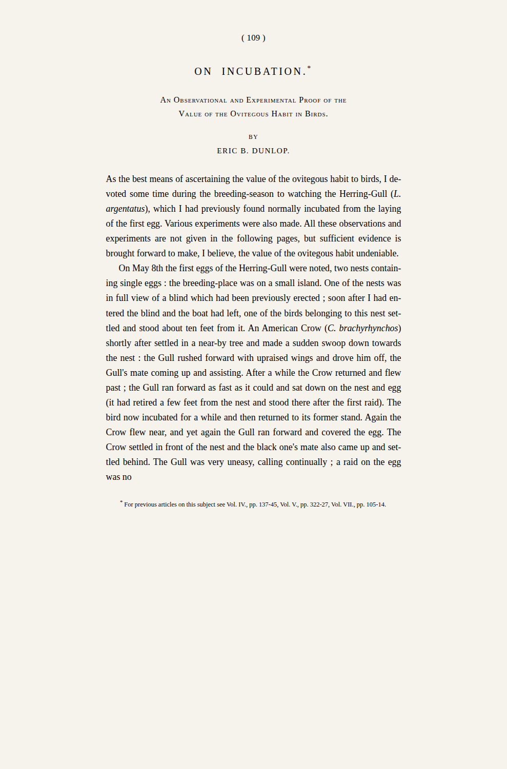( 109 )
ON INCUBATION.*
An Observational and Experimental Proof of the
Value of the Ovitegous Habit in Birds.
BY
ERIC B. DUNLOP.
As the best means of ascertaining the value of the ovitegous habit to birds, I devoted some time during the breeding-season to watching the Herring-Gull (L. argentatus), which I had previously found normally incubated from the laying of the first egg. Various experiments were also made. All these observations and experiments are not given in the following pages, but sufficient evidence is brought forward to make, I believe, the value of the ovitegous habit undeniable.
On May 8th the first eggs of the Herring-Gull were noted, two nests containing single eggs : the breeding-place was on a small island. One of the nests was in full view of a blind which had been previously erected ; soon after I had entered the blind and the boat had left, one of the birds belonging to this nest settled and stood about ten feet from it. An American Crow (C. brachyrhynchos) shortly after settled in a near-by tree and made a sudden swoop down towards the nest : the Gull rushed forward with upraised wings and drove him off, the Gull's mate coming up and assisting. After a while the Crow returned and flew past ; the Gull ran forward as fast as it could and sat down on the nest and egg (it had retired a few feet from the nest and stood there after the first raid). The bird now incubated for a while and then returned to its former stand. Again the Crow flew near, and yet again the Gull ran forward and covered the egg. The Crow settled in front of the nest and the black one's mate also came up and settled behind. The Gull was very uneasy, calling continually ; a raid on the egg was no
* For previous articles on this subject see Vol. IV., pp. 137-45, Vol. V., pp. 322-27, Vol. VII., pp. 105-14.